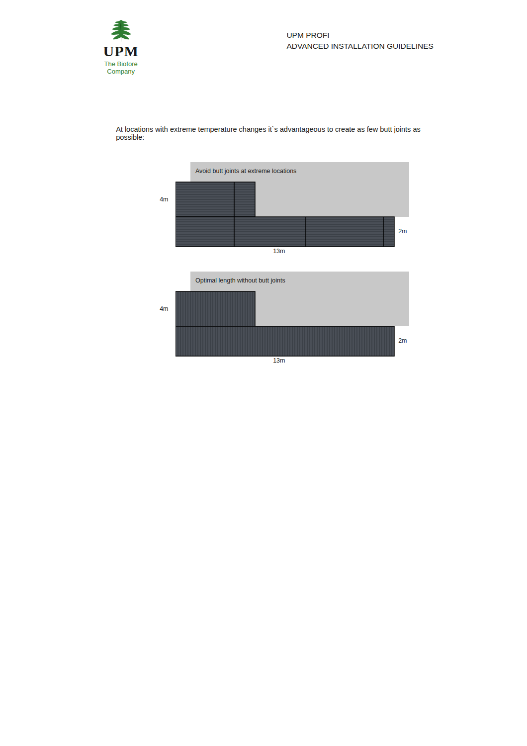UPM
The Biofore
Company
UPM PROFI
ADVANCED INSTALLATION GUIDELINES
At locations with extreme temperature changes it`s advantageous to create as few butt joints as possible:
Avoid butt joints at extreme locations
4m
2m
13m
Optimal length without butt joints
4m
2m
13m